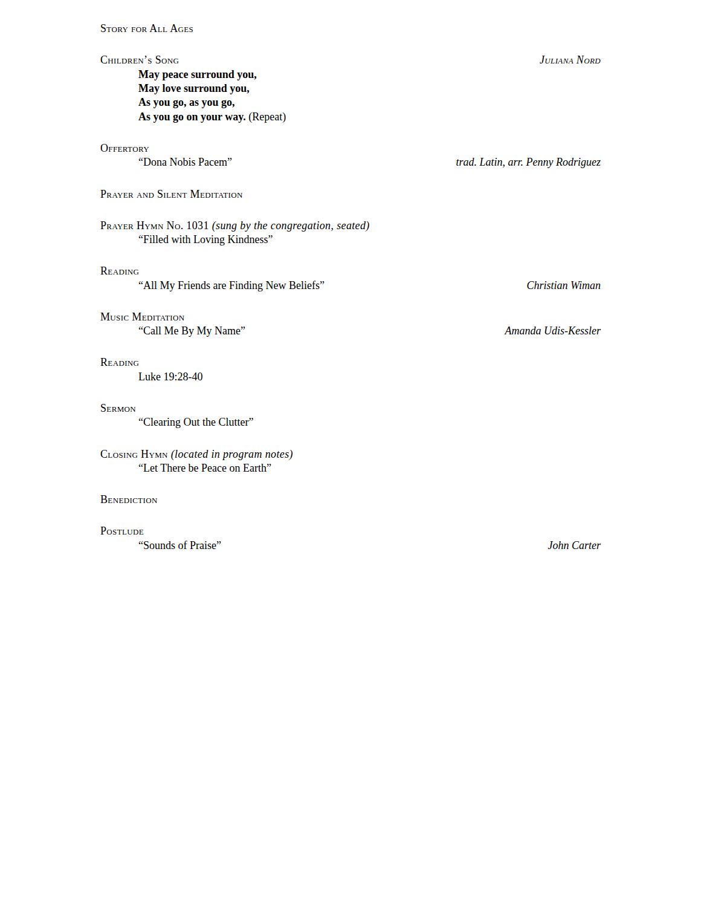Story for All Ages
Children’s SongJuliana Nord
May peace surround you,
May love surround you,
As you go, as you go,
As you go on your way. (Repeat)
Offertory
“Dona Nobis Pacem” trad. Latin, arr. Penny Rodriguez
Prayer and Silent Meditation
Prayer Hymn No. 1031 (sung by the congregation, seated)
“Filled with Loving Kindness”
Reading
“All My Friends are Finding New Beliefs” Christian Wiman
Music Meditation
“Call Me By My Name” Amanda Udis-Kessler
Reading
Luke 19:28-40
Sermon
“Clearing Out the Clutter”
Closing Hymn (located in program notes)
“Let There be Peace on Earth”
Benediction
Postlude
“Sounds of Praise” John Carter